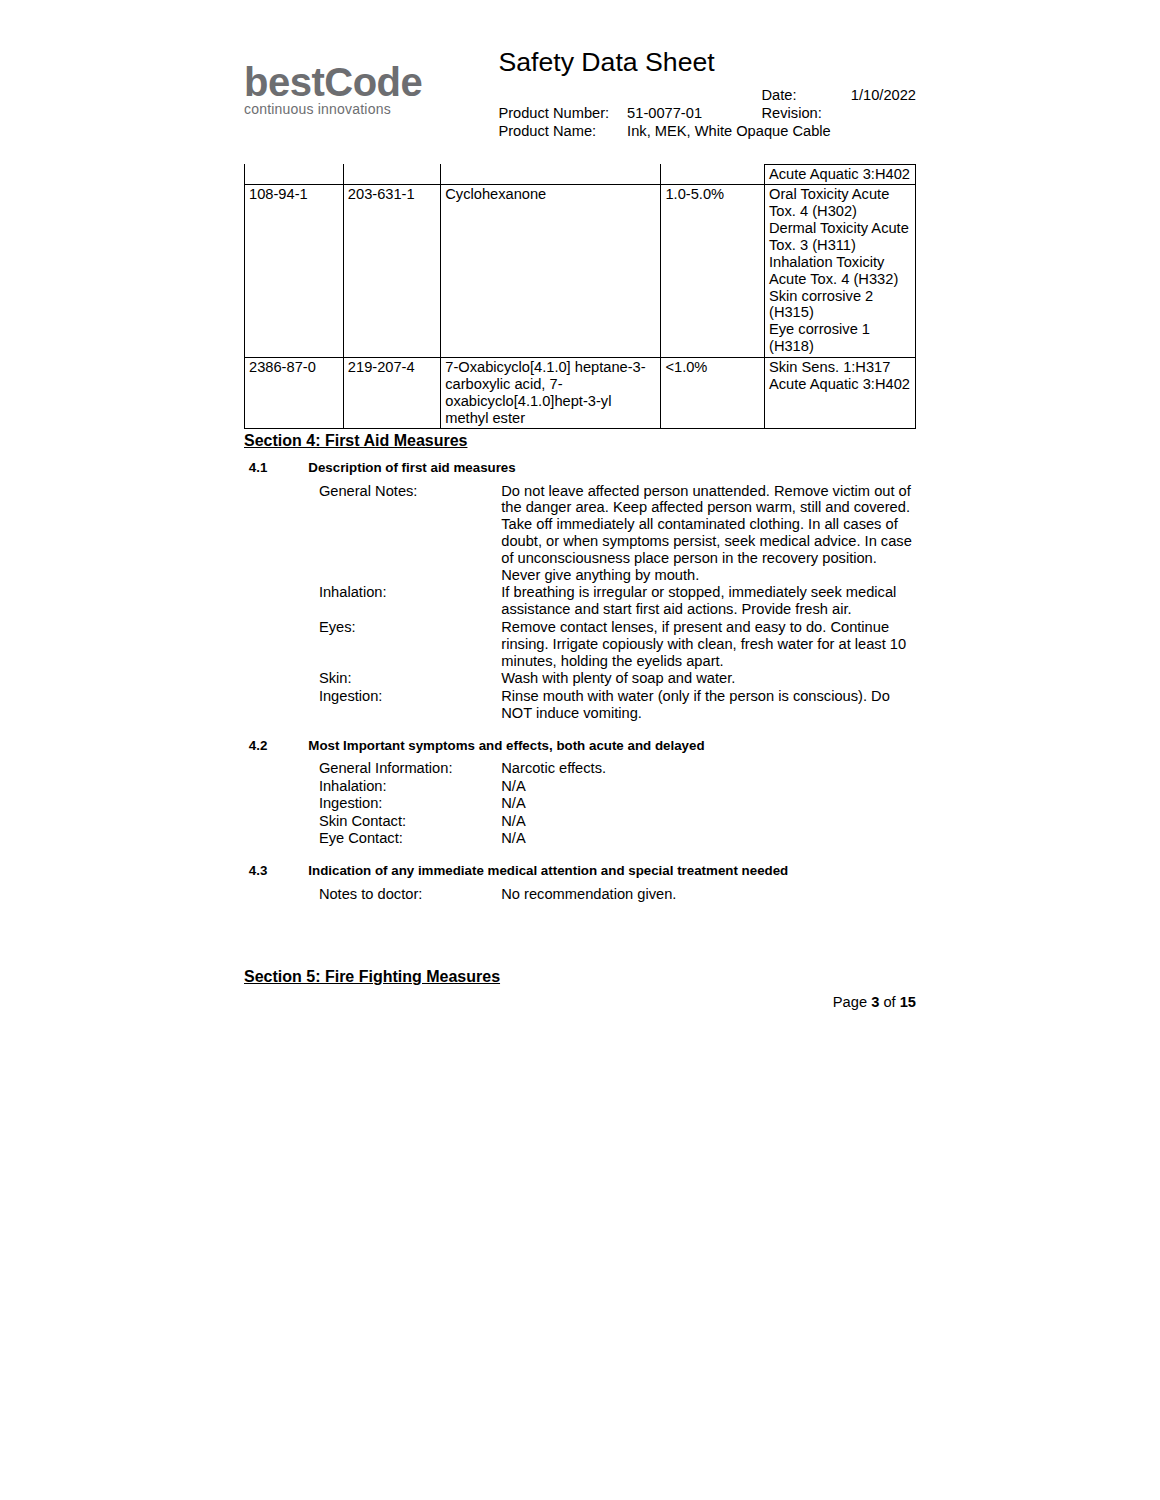best Code
continuous innovations
Safety Data Sheet
| | | Date: | 1/10/2022 |
| Product Number: | 51-0077-01 | Revision: | |
| Product Name: | Ink, MEK, White Opaque Cable |
| | | | | Acute Aquatic 3:H402 |
| 108-94-1 | 203-631-1 | Cyclohexanone | 1.0-5.0% | Oral Toxicity Acute Tox. 4 (H302) Dermal Toxicity Acute Tox. 3 (H311) Inhalation Toxicity Acute Tox. 4 (H332) Skin corrosive 2 (H315) Eye corrosive 1 (H318) |
| 2386-87-0 | 219-207-4 | 7-Oxabicyclo[4.1.0] heptane-3-carboxylic acid, 7-oxabicyclo[4.1.0]hept-3-yl methyl ester | <1.0% | Skin Sens. 1:H317 Acute Aquatic 3:H402 |
Section 4: First Aid Measures
4.1
Description of first aid measures
General Notes:
Do not leave affected person unattended. Remove victim out of the danger area. Keep affected person warm, still and covered. Take off immediately all contaminated clothing. In all cases of doubt, or when symptoms persist, seek medical advice. In case of unconsciousness place person in the recovery position. Never give anything by mouth.
Inhalation:
If breathing is irregular or stopped, immediately seek medical assistance and start first aid actions. Provide fresh air.
Eyes:
Remove contact lenses, if present and easy to do. Continue rinsing. Irrigate copiously with clean, fresh water for at least 10 minutes, holding the eyelids apart.
Skin:
Wash with plenty of soap and water.
Ingestion:
Rinse mouth with water (only if the person is conscious). Do NOT induce vomiting.
4.2
Most Important symptoms and effects, both acute and delayed
General Information:
Narcotic effects.
Inhalation:
N/A
Ingestion:
N/A
Skin Contact:
N/A
Eye Contact:
N/A
4.3
Indication of any immediate medical attention and special treatment needed
Notes to doctor:
No recommendation given.
Section 5: Fire Fighting Measures
Page 3 of 15